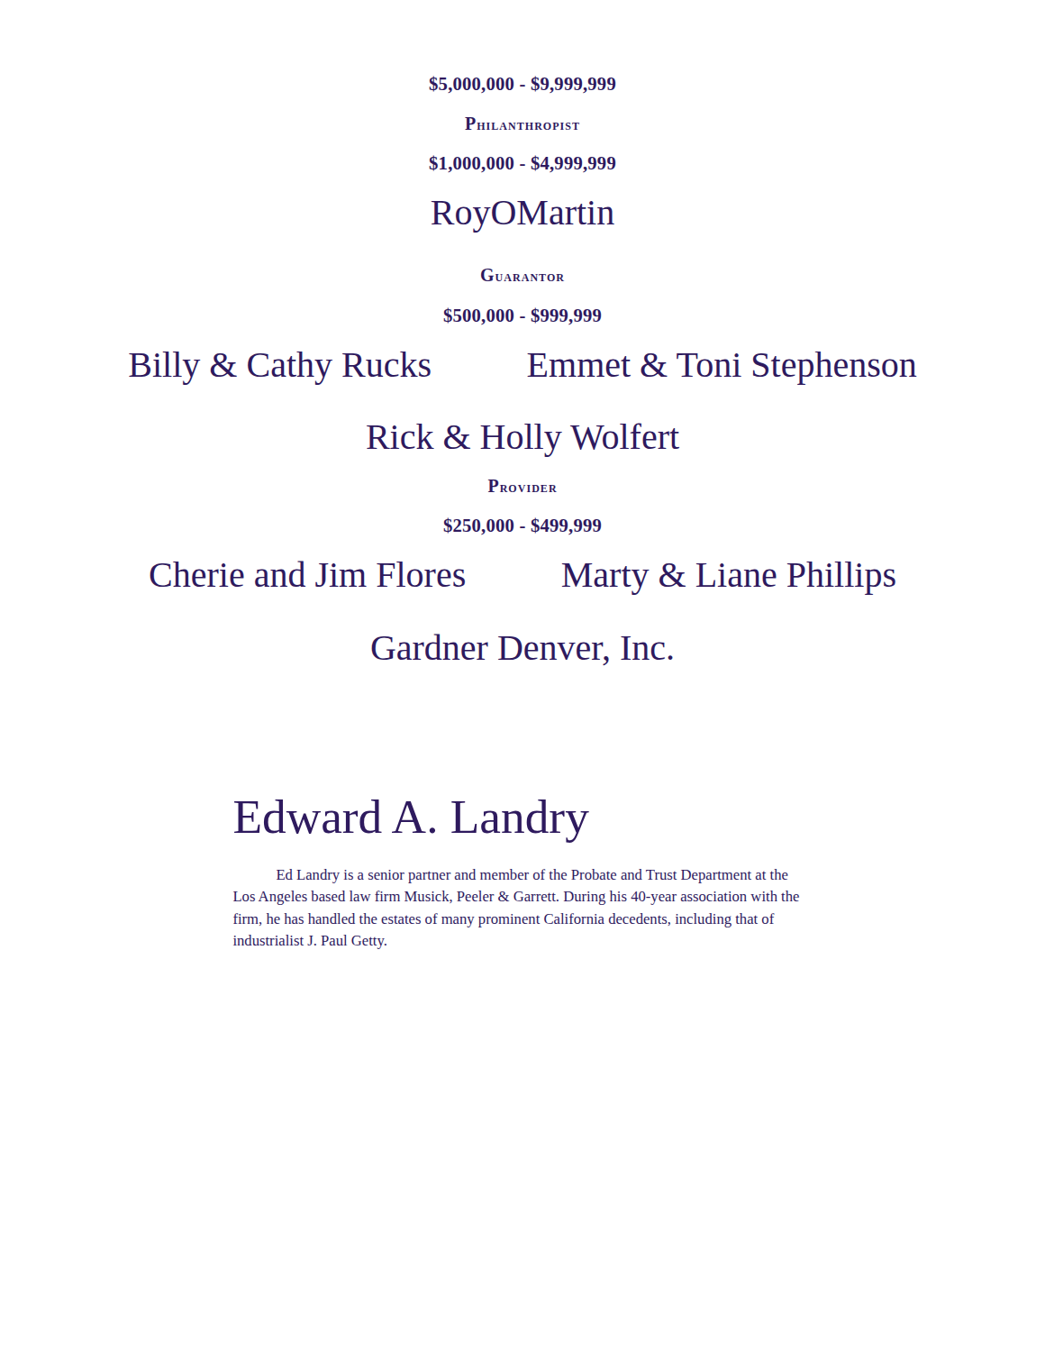$5,000,000 - $9,999,999
Philanthropist
$1,000,000 - $4,999,999
RoyOMartin
Guarantor
$500,000 - $999,999
Billy & Cathy Rucks Emmet & Toni Stephenson
Rick & Holly Wolfert
Provider
$250,000 - $499,999
Cherie and Jim Flores Marty & Liane Phillips
Gardner Denver, Inc.
Edward A. Landry
Ed Landry is a senior partner and member of the Probate and Trust Department at the Los Angeles based law firm Musick, Peeler & Garrett. During his 40-year association with the firm, he has handled the estates of many prominent California decedents, including that of industrialist J. Paul Getty.